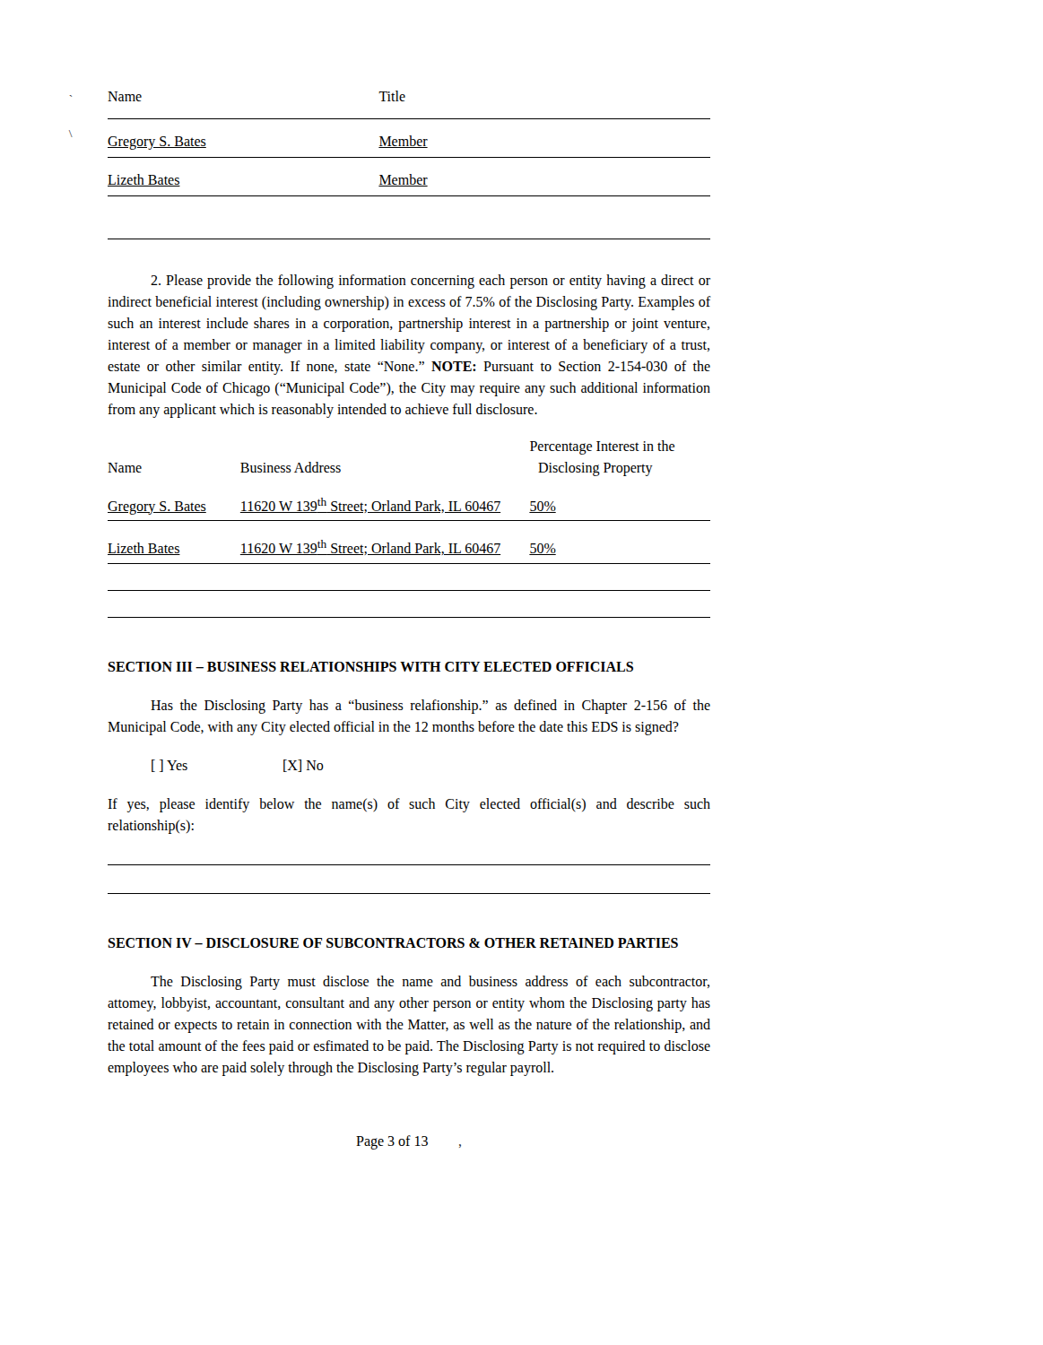` \
| Name | Title |
| --- | --- |
| Gregory S. Bates | Member |
| Lizeth Bates | Member |
2. Please provide the following information concerning each person or entity having a direct or indirect beneficial interest (including ownership) in excess of 7.5% of the Disclosing Party. Examples of such an interest include shares in a corporation, partnership interest in a partnership or joint venture, interest of a member or manager in a limited liability company, or interest of a beneficiary of a trust, estate or other similar entity. If none, state “None.” NOTE: Pursuant to Section 2-154-030 of the Municipal Code of Chicago (“Municipal Code”), the City may require any such additional information from any applicant which is reasonably intended to achieve full disclosure.
| Name | Business Address | Percentage Interest in the Disclosing Property |
| Gregory S. Bates | 11620 W 139 th Street; Orland Park, IL 60467 | 50% |
| Lizeth Bates | 11620 W 139 th Street; Orland Park, IL 60467 | 50% |
SECTION III – BUSINESS RELATIONSHIPS WITH CITY ELECTED OFFICIALS
Has the Disclosing Party has a “business relafionship.” as defined in Chapter 2-156 of the Municipal Code, with any City elected official in the 12 months before the date this EDS is signed?
[ ] Yes[X] No
If yes, please identify below the name(s) of such City elected official(s) and describe such relationship(s):
SECTION IV – DISCLOSURE OF SUBCONTRACTORS & OTHER RETAINED PARTIES
The Disclosing Party must disclose the name and business address of each subcontractor, attomey, lobbyist, accountant, consultant and any other person or entity whom the Disclosing party has retained or expects to retain in connection with the Matter, as well as the nature of the relationship, and the total amount of the fees paid or esfimated to be paid. The Disclosing Party is not required to disclose employees who are paid solely through the Disclosing Party’s regular payroll.
Page 3 of 13,